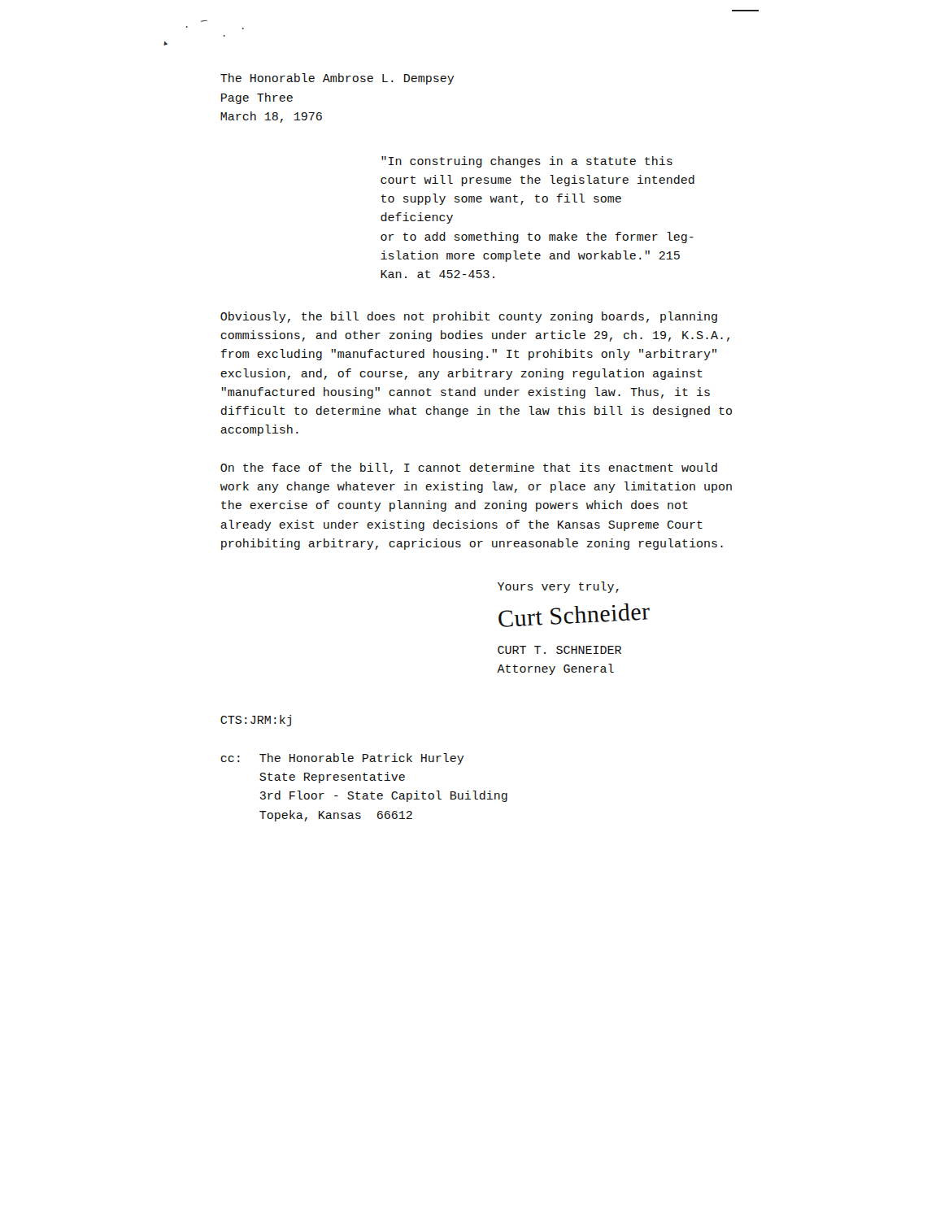▴ · — · ·
The Honorable Ambrose L. Dempsey Page Three March 18, 1976
"In construing changes in a statute this court will presume the legislature intended to supply some want, to fill some deficiency or to add something to make the former leg- islation more complete and workable." 215 Kan. at 452-453.
Obviously, the bill does not prohibit county zoning boards, planning commissions, and other zoning bodies under article 29, ch. 19, K.S.A., from excluding "manufactured housing." It prohibits only "arbitrary" exclusion, and, of course, any arbitrary zoning regulation against "manufactured housing" cannot stand under existing law. Thus, it is difficult to determine what change in the law this bill is designed to accomplish.
On the face of the bill, I cannot determine that its enactment would work any change whatever in existing law, or place any limitation upon the exercise of county planning and zoning powers which does not already exist under existing decisions of the Kansas Supreme Court prohibiting arbitrary, capricious or unreasonable zoning regulations.
Yours very truly,
Curt Schneider
CURT T. SCHNEIDER Attorney General
CTS:JRM:kj
cc:
The Honorable Patrick Hurley State Representative 3rd Floor - State Capitol Building Topeka, Kansas 66612